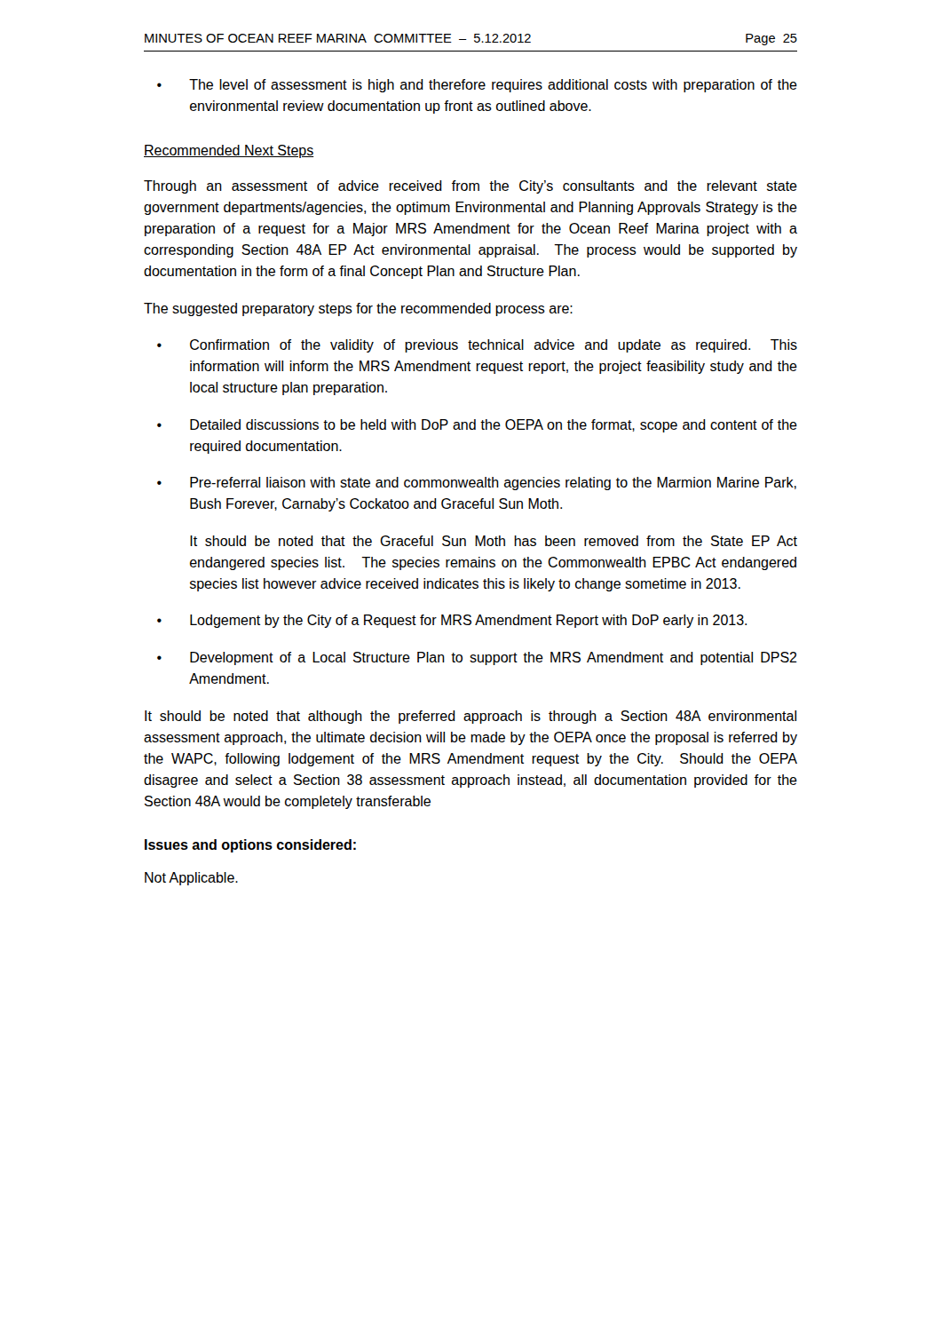MINUTES OF OCEAN REEF MARINA COMMITTEE – 5.12.2012 Page 25
The level of assessment is high and therefore requires additional costs with preparation of the environmental review documentation up front as outlined above.
Recommended Next Steps
Through an assessment of advice received from the City’s consultants and the relevant state government departments/agencies, the optimum Environmental and Planning Approvals Strategy is the preparation of a request for a Major MRS Amendment for the Ocean Reef Marina project with a corresponding Section 48A EP Act environmental appraisal. The process would be supported by documentation in the form of a final Concept Plan and Structure Plan.
The suggested preparatory steps for the recommended process are:
Confirmation of the validity of previous technical advice and update as required. This information will inform the MRS Amendment request report, the project feasibility study and the local structure plan preparation.
Detailed discussions to be held with DoP and the OEPA on the format, scope and content of the required documentation.
Pre-referral liaison with state and commonwealth agencies relating to the Marmion Marine Park, Bush Forever, Carnaby’s Cockatoo and Graceful Sun Moth.
It should be noted that the Graceful Sun Moth has been removed from the State EP Act endangered species list. The species remains on the Commonwealth EPBC Act endangered species list however advice received indicates this is likely to change sometime in 2013.
Lodgement by the City of a Request for MRS Amendment Report with DoP early in 2013.
Development of a Local Structure Plan to support the MRS Amendment and potential DPS2 Amendment.
It should be noted that although the preferred approach is through a Section 48A environmental assessment approach, the ultimate decision will be made by the OEPA once the proposal is referred by the WAPC, following lodgement of the MRS Amendment request by the City. Should the OEPA disagree and select a Section 38 assessment approach instead, all documentation provided for the Section 48A would be completely transferable
Issues and options considered:
Not Applicable.